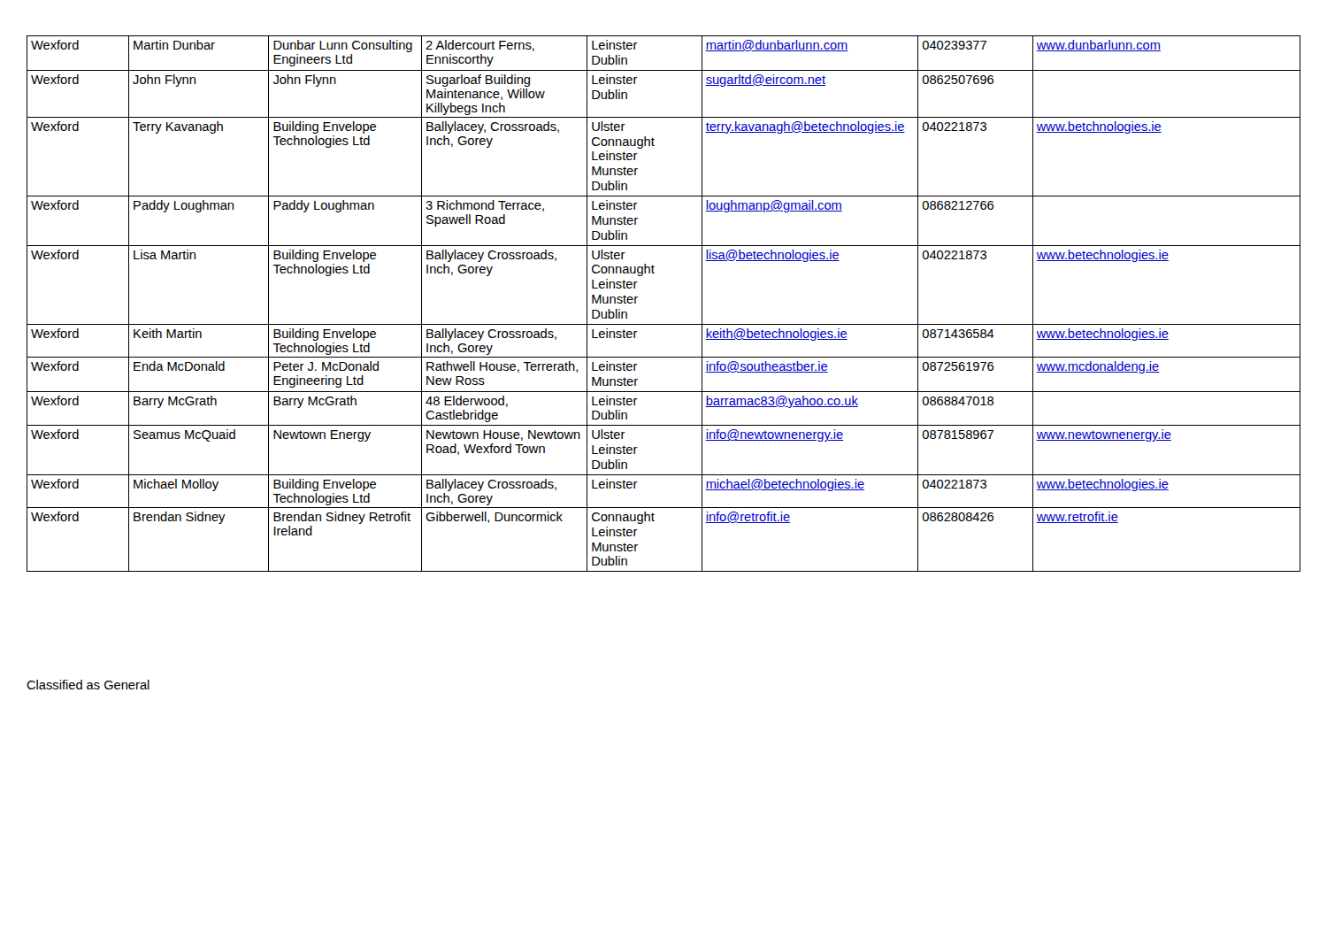| Wexford | Martin Dunbar | Dunbar Lunn Consulting Engineers Ltd | 2 Aldercourt Ferns, Enniscorthy | Leinster Dublin | martin@dunbarlunn.com | 040239377 | www.dunbarlunn.com |
| Wexford | John Flynn | John Flynn | Sugarloaf Building Maintenance, Willow Killybegs Inch | Leinster Dublin | sugarltd@eircom.net | 0862507696 | |
| Wexford | Terry Kavanagh | Building Envelope Technologies Ltd | Ballylacey, Crossroads, Inch, Gorey | Ulster Connaught Leinster Munster Dublin | terry.kavanagh@betechnologies.ie | 040221873 | www.betchnologies.ie |
| Wexford | Paddy Loughman | Paddy Loughman | 3 Richmond Terrace, Spawell Road | Leinster Munster Dublin | loughmanp@gmail.com | 0868212766 | |
| Wexford | Lisa Martin | Building Envelope Technologies Ltd | Ballylacey Crossroads, Inch, Gorey | Ulster Connaught Leinster Munster Dublin | lisa@betechnologies.ie | 040221873 | www.betechnologies.ie |
| Wexford | Keith Martin | Building Envelope Technologies Ltd | Ballylacey Crossroads, Inch, Gorey | Leinster | keith@betechnologies.ie | 0871436584 | www.betechnologies.ie |
| Wexford | Enda McDonald | Peter J. McDonald Engineering Ltd | Rathwell House, Terrerath, New Ross | Leinster Munster | info@southeastber.ie | 0872561976 | www.mcdonaldeng.ie |
| Wexford | Barry McGrath | Barry McGrath | 48 Elderwood, Castlebridge | Leinster Dublin | barramac83@yahoo.co.uk | 0868847018 | |
| Wexford | Seamus McQuaid | Newtown Energy | Newtown House, Newtown Road, Wexford Town | Ulster Leinster Dublin | info@newtownenergy.ie | 0878158967 | www.newtownenergy.ie |
| Wexford | Michael Molloy | Building Envelope Technologies Ltd | Ballylacey Crossroads, Inch, Gorey | Leinster | michael@betechnologies.ie | 040221873 | www.betechnologies.ie |
| Wexford | Brendan Sidney | Brendan Sidney Retrofit Ireland | Gibberwell, Duncormick | Connaught Leinster Munster Dublin | info@retrofit.ie | 0862808426 | www.retrofit.ie |
Classified as General